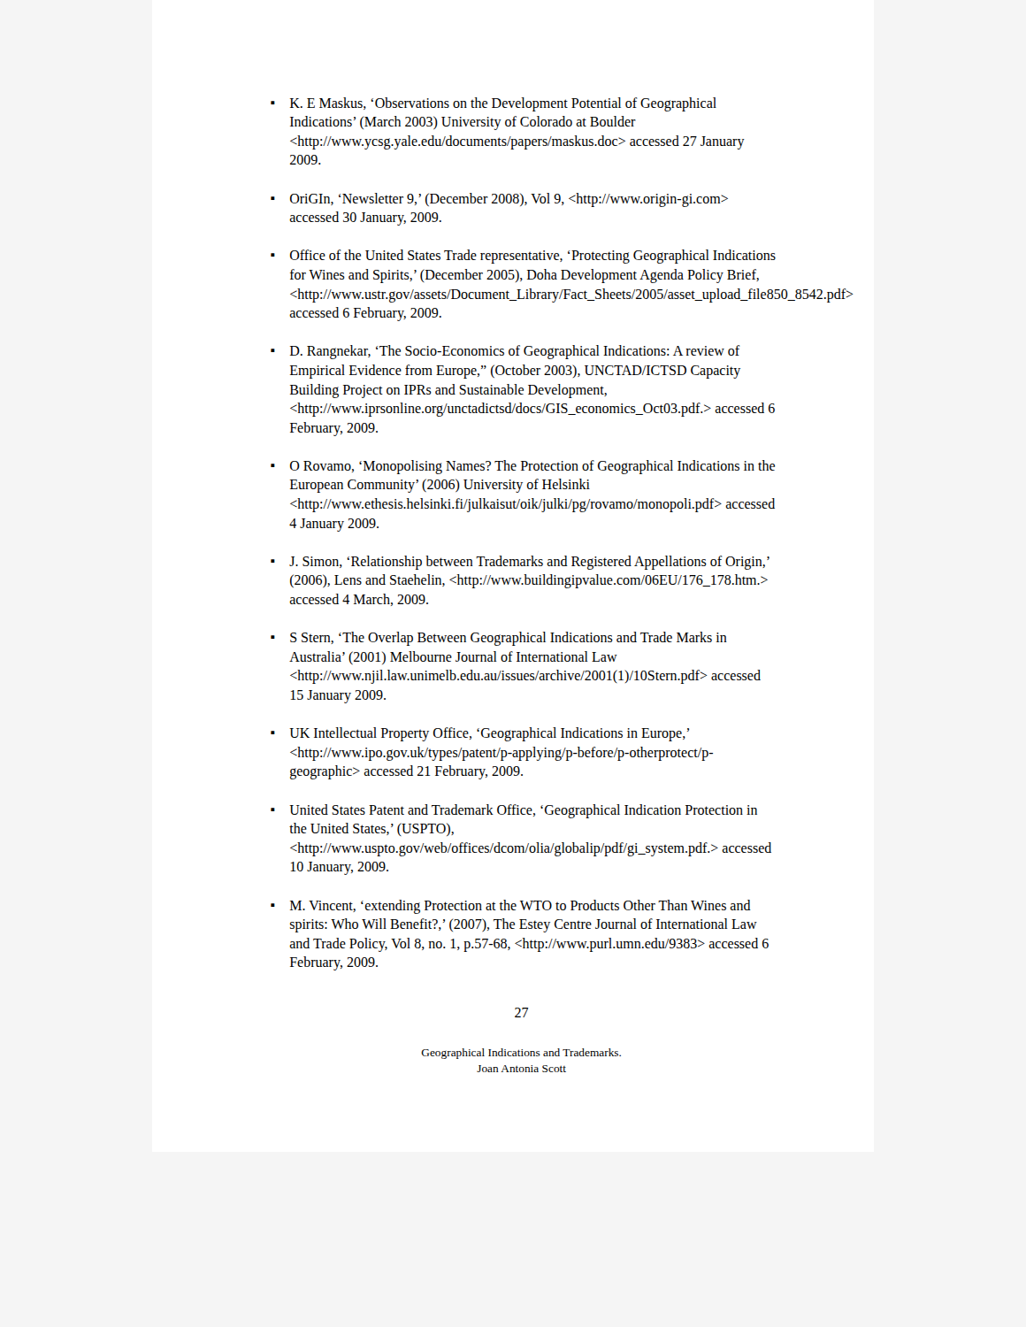K. E Maskus, ‘Observations on the Development Potential of Geographical Indications’ (March 2003) University of Colorado at Boulder <http://www.ycsg.yale.edu/documents/papers/maskus.doc> accessed 27 January 2009.
OriGIn, ‘Newsletter 9,’ (December 2008), Vol 9, <http://www.origin-gi.com> accessed 30 January, 2009.
Office of the United States Trade representative, ‘Protecting Geographical Indications for Wines and Spirits,’ (December 2005), Doha Development Agenda Policy Brief, <http://www.ustr.gov/assets/Document_Library/Fact_Sheets/2005/asset_upload_file850_8542.pdf> accessed 6 February, 2009.
D. Rangnekar, ‘The Socio-Economics of Geographical Indications: A review of Empirical Evidence from Europe,” (October 2003), UNCTAD/ICTSD Capacity Building Project on IPRs and Sustainable Development, <http://www.iprsonline.org/unctadictsd/docs/GIS_economics_Oct03.pdf.> accessed 6 February, 2009.
O Rovamo, ‘Monopolising Names? The Protection of Geographical Indications in the European Community’ (2006) University of Helsinki <http://www.ethesis.helsinki.fi/julkaisut/oik/julki/pg/rovamo/monopoli.pdf> accessed 4 January 2009.
J. Simon, ‘Relationship between Trademarks and Registered Appellations of Origin,’ (2006), Lens and Staehelin, <http://www.buildingipvalue.com/06EU/176_178.htm.> accessed 4 March, 2009.
S Stern, ‘The Overlap Between Geographical Indications and Trade Marks in Australia’ (2001) Melbourne Journal of International Law <http://www.njil.law.unimelb.edu.au/issues/archive/2001(1)/10Stern.pdf> accessed 15 January 2009.
UK Intellectual Property Office, ‘Geographical Indications in Europe,’ <http://www.ipo.gov.uk/types/patent/p-applying/p-before/p-otherprotect/p-geographic> accessed 21 February, 2009.
United States Patent and Trademark Office, ‘Geographical Indication Protection in the United States,’ (USPTO), <http://www.uspto.gov/web/offices/dcom/olia/globalip/pdf/gi_system.pdf.> accessed 10 January, 2009.
M. Vincent, ‘extending Protection at the WTO to Products Other Than Wines and spirits: Who Will Benefit?,’ (2007), The Estey Centre Journal of International Law and Trade Policy, Vol 8, no. 1, p.57-68, <http://www.purl.umn.edu/9383> accessed 6 February, 2009.
27
Geographical Indications and Trademarks.
Joan Antonia Scott